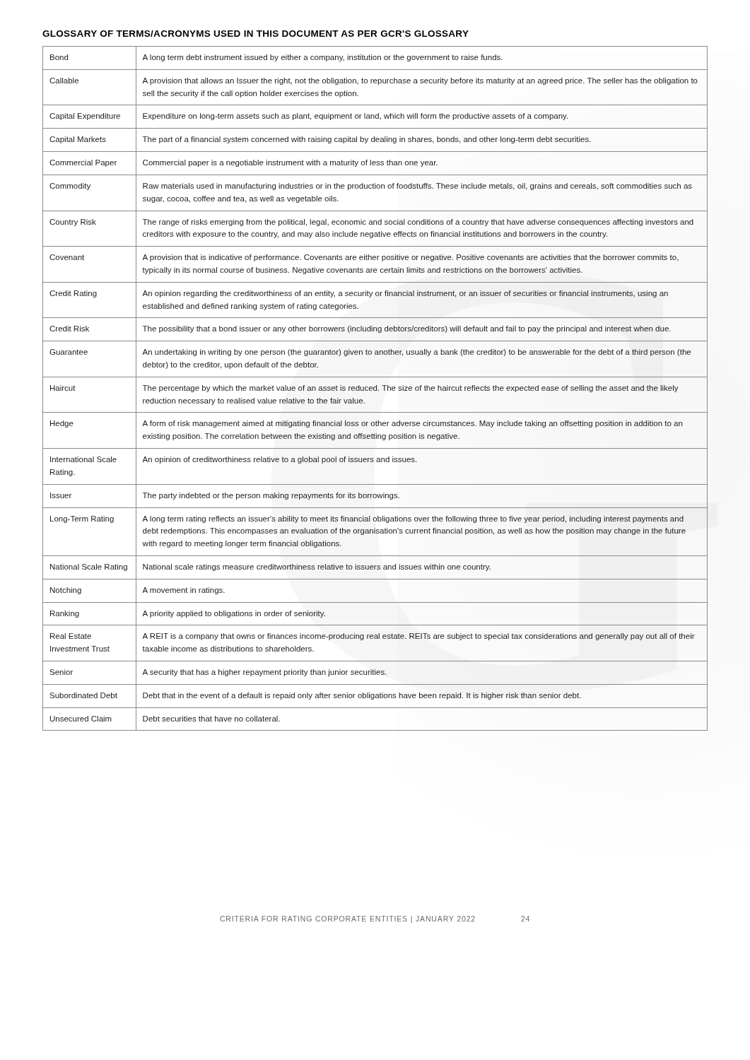G
Glossary of Terms/Acronyms Used in This Document as per GCR's Glossary
| Bond | A long term debt instrument issued by either a company, institution or the government to raise funds. |
| Callable | A provision that allows an Issuer the right, not the obligation, to repurchase a security before its maturity at an agreed price. The seller has the obligation to sell the security if the call option holder exercises the option. |
| Capital Expenditure | Expenditure on long-term assets such as plant, equipment or land, which will form the productive assets of a company. |
| Capital Markets | The part of a financial system concerned with raising capital by dealing in shares, bonds, and other long-term debt securities. |
| Commercial Paper | Commercial paper is a negotiable instrument with a maturity of less than one year. |
| Commodity | Raw materials used in manufacturing industries or in the production of foodstuffs. These include metals, oil, grains and cereals, soft commodities such as sugar, cocoa, coffee and tea, as well as vegetable oils. |
| Country Risk | The range of risks emerging from the political, legal, economic and social conditions of a country that have adverse consequences affecting investors and creditors with exposure to the country, and may also include negative effects on financial institutions and borrowers in the country. |
| Covenant | A provision that is indicative of performance. Covenants are either positive or negative. Positive covenants are activities that the borrower commits to, typically in its normal course of business. Negative covenants are certain limits and restrictions on the borrowers' activities. |
| Credit Rating | An opinion regarding the creditworthiness of an entity, a security or financial instrument, or an issuer of securities or financial instruments, using an established and defined ranking system of rating categories. |
| Credit Risk | The possibility that a bond issuer or any other borrowers (including debtors/creditors) will default and fail to pay the principal and interest when due. |
| Guarantee | An undertaking in writing by one person (the guarantor) given to another, usually a bank (the creditor) to be answerable for the debt of a third person (the debtor) to the creditor, upon default of the debtor. |
| Haircut | The percentage by which the market value of an asset is reduced. The size of the haircut reflects the expected ease of selling the asset and the likely reduction necessary to realised value relative to the fair value. |
| Hedge | A form of risk management aimed at mitigating financial loss or other adverse circumstances. May include taking an offsetting position in addition to an existing position. The correlation between the existing and offsetting position is negative. |
| International Scale Rating. | An opinion of creditworthiness relative to a global pool of issuers and issues. |
| Issuer | The party indebted or the person making repayments for its borrowings. |
| Long-Term Rating | A long term rating reflects an issuer's ability to meet its financial obligations over the following three to five year period, including interest payments and debt redemptions. This encompasses an evaluation of the organisation's current financial position, as well as how the position may change in the future with regard to meeting longer term financial obligations. |
| National Scale Rating | National scale ratings measure creditworthiness relative to issuers and issues within one country. |
| Notching | A movement in ratings. |
| Ranking | A priority applied to obligations in order of seniority. |
| Real Estate Investment Trust | A REIT is a company that owns or finances income-producing real estate. REITs are subject to special tax considerations and generally pay out all of their taxable income as distributions to shareholders. |
| Senior | A security that has a higher repayment priority than junior securities. |
| Subordinated Debt | Debt that in the event of a default is repaid only after senior obligations have been repaid. It is higher risk than senior debt. |
| Unsecured Claim | Debt securities that have no collateral. |
CRITERIA FOR RATING CORPORATE ENTITIES | JANUARY 2022 24